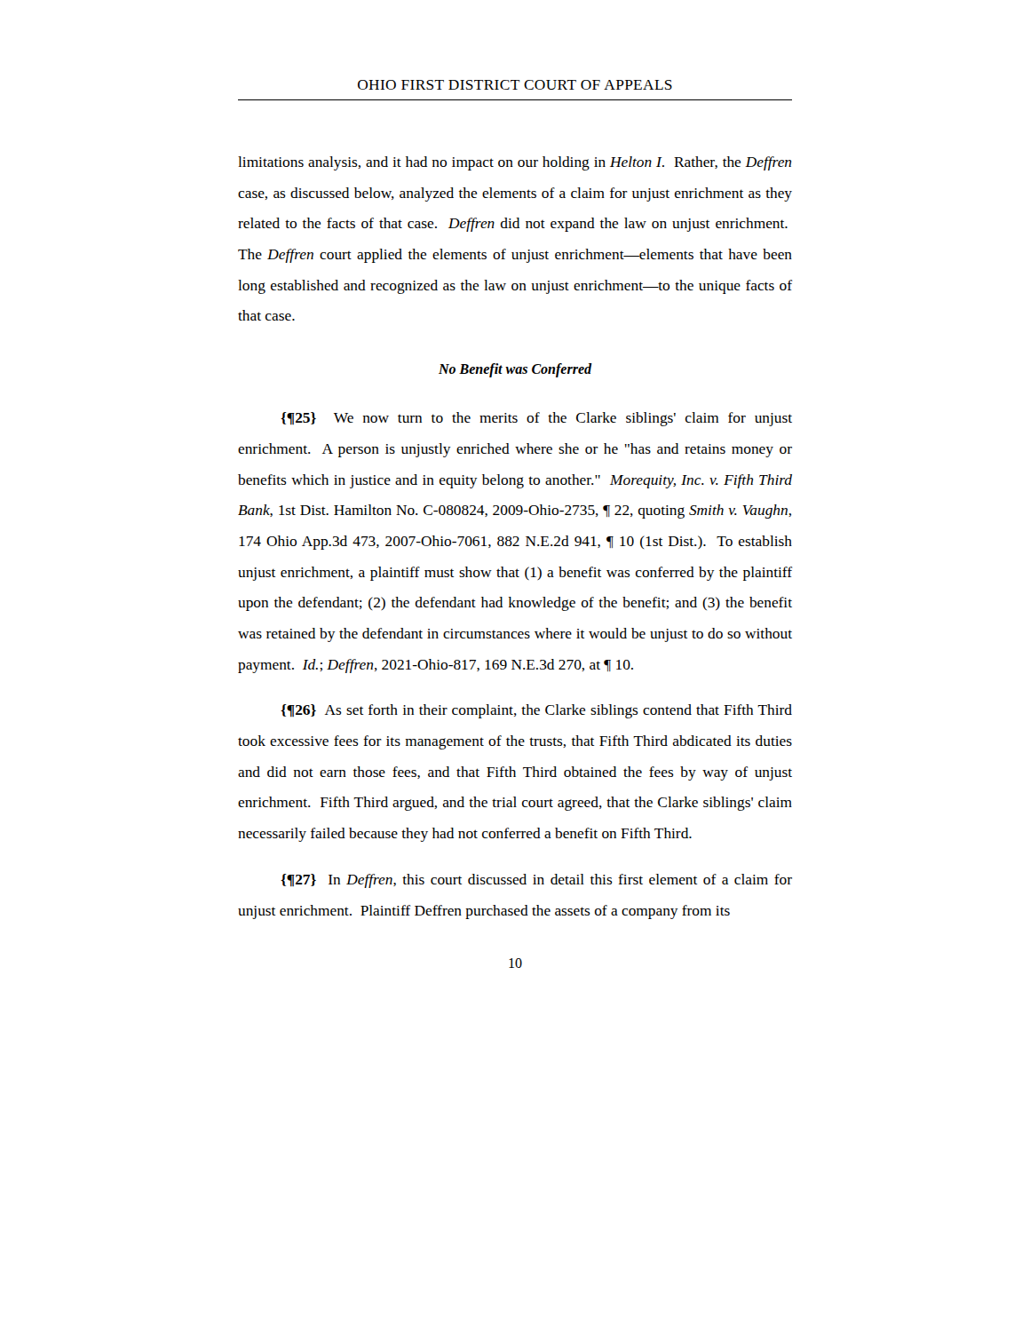Ohio First District Court of Appeals
limitations analysis, and it had no impact on our holding in Helton I. Rather, the Deffren case, as discussed below, analyzed the elements of a claim for unjust enrichment as they related to the facts of that case. Deffren did not expand the law on unjust enrichment. The Deffren court applied the elements of unjust enrichment—elements that have been long established and recognized as the law on unjust enrichment—to the unique facts of that case.
No Benefit was Conferred
{¶25} We now turn to the merits of the Clarke siblings' claim for unjust enrichment. A person is unjustly enriched where she or he "has and retains money or benefits which in justice and in equity belong to another." Morequity, Inc. v. Fifth Third Bank, 1st Dist. Hamilton No. C-080824, 2009-Ohio-2735, ¶ 22, quoting Smith v. Vaughn, 174 Ohio App.3d 473, 2007-Ohio-7061, 882 N.E.2d 941, ¶ 10 (1st Dist.). To establish unjust enrichment, a plaintiff must show that (1) a benefit was conferred by the plaintiff upon the defendant; (2) the defendant had knowledge of the benefit; and (3) the benefit was retained by the defendant in circumstances where it would be unjust to do so without payment. Id.; Deffren, 2021-Ohio-817, 169 N.E.3d 270, at ¶ 10.
{¶26} As set forth in their complaint, the Clarke siblings contend that Fifth Third took excessive fees for its management of the trusts, that Fifth Third abdicated its duties and did not earn those fees, and that Fifth Third obtained the fees by way of unjust enrichment. Fifth Third argued, and the trial court agreed, that the Clarke siblings' claim necessarily failed because they had not conferred a benefit on Fifth Third.
{¶27} In Deffren, this court discussed in detail this first element of a claim for unjust enrichment. Plaintiff Deffren purchased the assets of a company from its
10